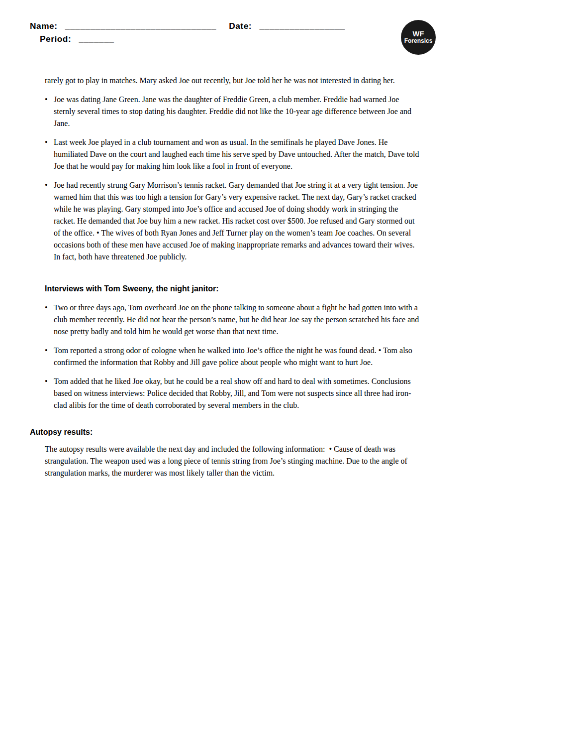Name: ______________________________ Date: _________________ Period: _______
WF Forensics
rarely got to play in matches. Mary asked Joe out recently, but Joe told her he was not interested in dating her.
Joe was dating Jane Green. Jane was the daughter of Freddie Green, a club member. Freddie had warned Joe sternly several times to stop dating his daughter. Freddie did not like the 10-year age difference between Joe and Jane.
Last week Joe played in a club tournament and won as usual. In the semifinals he played Dave Jones. He humiliated Dave on the court and laughed each time his serve sped by Dave untouched. After the match, Dave told Joe that he would pay for making him look like a fool in front of everyone.
Joe had recently strung Gary Morrison’s tennis racket. Gary demanded that Joe string it at a very tight tension. Joe warned him that this was too high a tension for Gary’s very expensive racket. The next day, Gary’s racket cracked while he was playing. Gary stomped into Joe’s office and accused Joe of doing shoddy work in stringing the racket. He demanded that Joe buy him a new racket. His racket cost over $500. Joe refused and Gary stormed out of the office. • The wives of both Ryan Jones and Jeff Turner play on the women’s team Joe coaches. On several occasions both of these men have accused Joe of making inappropriate remarks and advances toward their wives. In fact, both have threatened Joe publicly.
Interviews with Tom Sweeny, the night janitor:
Two or three days ago, Tom overheard Joe on the phone talking to someone about a fight he had gotten into with a club member recently. He did not hear the person’s name, but he did hear Joe say the person scratched his face and nose pretty badly and told him he would get worse than that next time.
Tom reported a strong odor of cologne when he walked into Joe’s office the night he was found dead. • Tom also confirmed the information that Robby and Jill gave police about people who might want to hurt Joe.
Tom added that he liked Joe okay, but he could be a real show off and hard to deal with sometimes. Conclusions based on witness interviews: Police decided that Robby, Jill, and Tom were not suspects since all three had iron-clad alibis for the time of death corroborated by several members in the club.
Autopsy results:
The autopsy results were available the next day and included the following information: • Cause of death was strangulation. The weapon used was a long piece of tennis string from Joe’s stinging machine. Due to the angle of strangulation marks, the murderer was most likely taller than the victim.